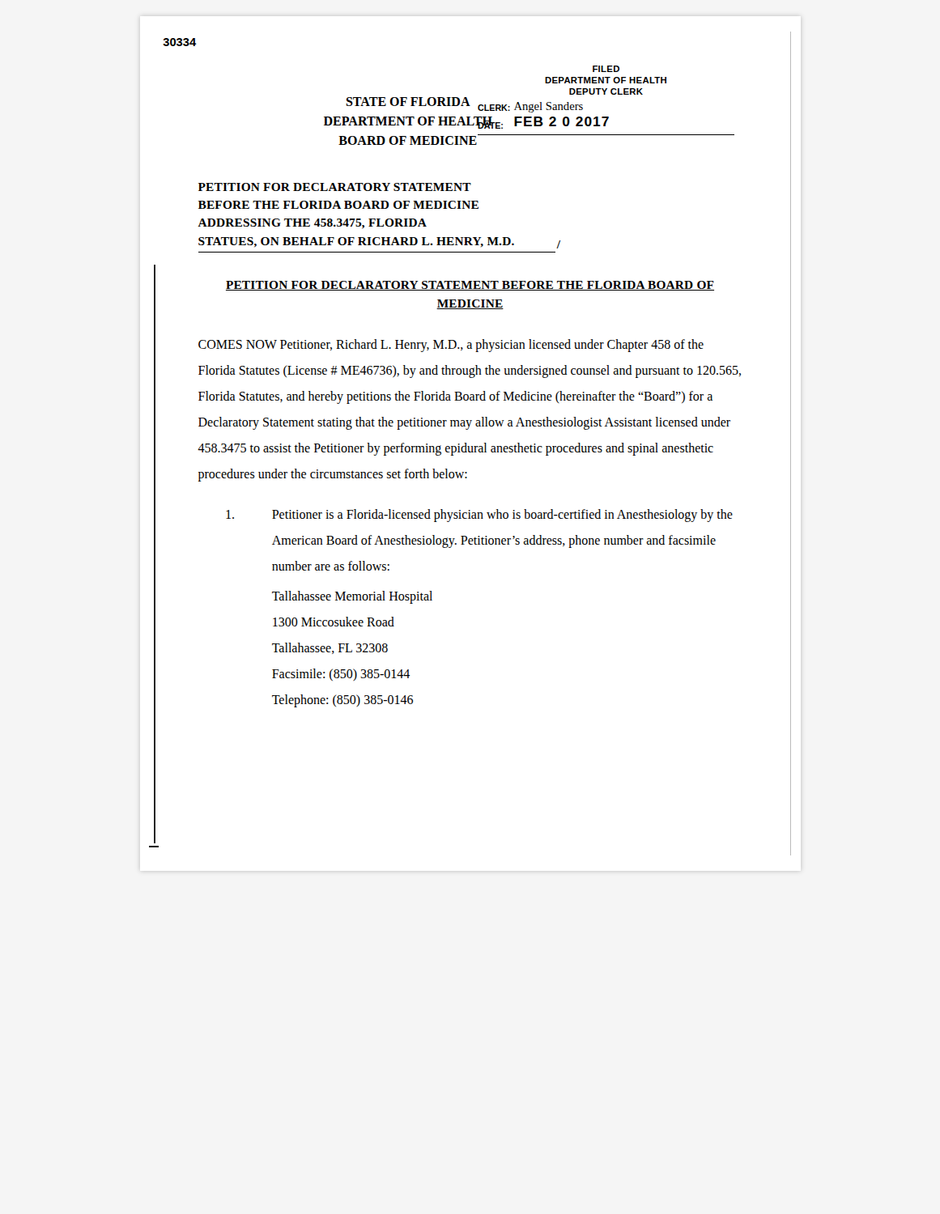30334
FILED
DEPARTMENT OF HEALTH
DEPUTY CLERK
| CLERK: | Angel Sanders |
| DATE: | FEB 2 0 2017 |
STATE OF FLORIDA
DEPARTMENT OF HEALTH
BOARD OF MEDICINE
PETITION FOR DECLARATORY STATEMENT
BEFORE THE FLORIDA BOARD OF MEDICINE
ADDRESSING THE 458.3475, FLORIDA
STATUES, ON BEHALF OF RICHARD L. HENRY, M.D.
/
PETITION FOR DECLARATORY STATEMENT BEFORE THE FLORIDA BOARD OF MEDICINE
COMES NOW Petitioner, Richard L. Henry, M.D., a physician licensed under Chapter 458 of the Florida Statutes (License # ME46736), by and through the undersigned counsel and pursuant to 120.565, Florida Statutes, and hereby petitions the Florida Board of Medicine (hereinafter the “Board”) for a Declaratory Statement stating that the petitioner may allow a Anesthesiologist Assistant licensed under 458.3475 to assist the Petitioner by performing epidural anesthetic procedures and spinal anesthetic procedures under the circumstances set forth below:
Petitioner is a Florida-licensed physician who is board-certified in Anesthesiology by the American Board of Anesthesiology. Petitioner’s address, phone number and facsimile number are as follows:
Tallahassee Memorial Hospital
1300 Miccosukee Road
Tallahassee, FL 32308
Facsimile: (850) 385-0144
Telephone: (850) 385-0146